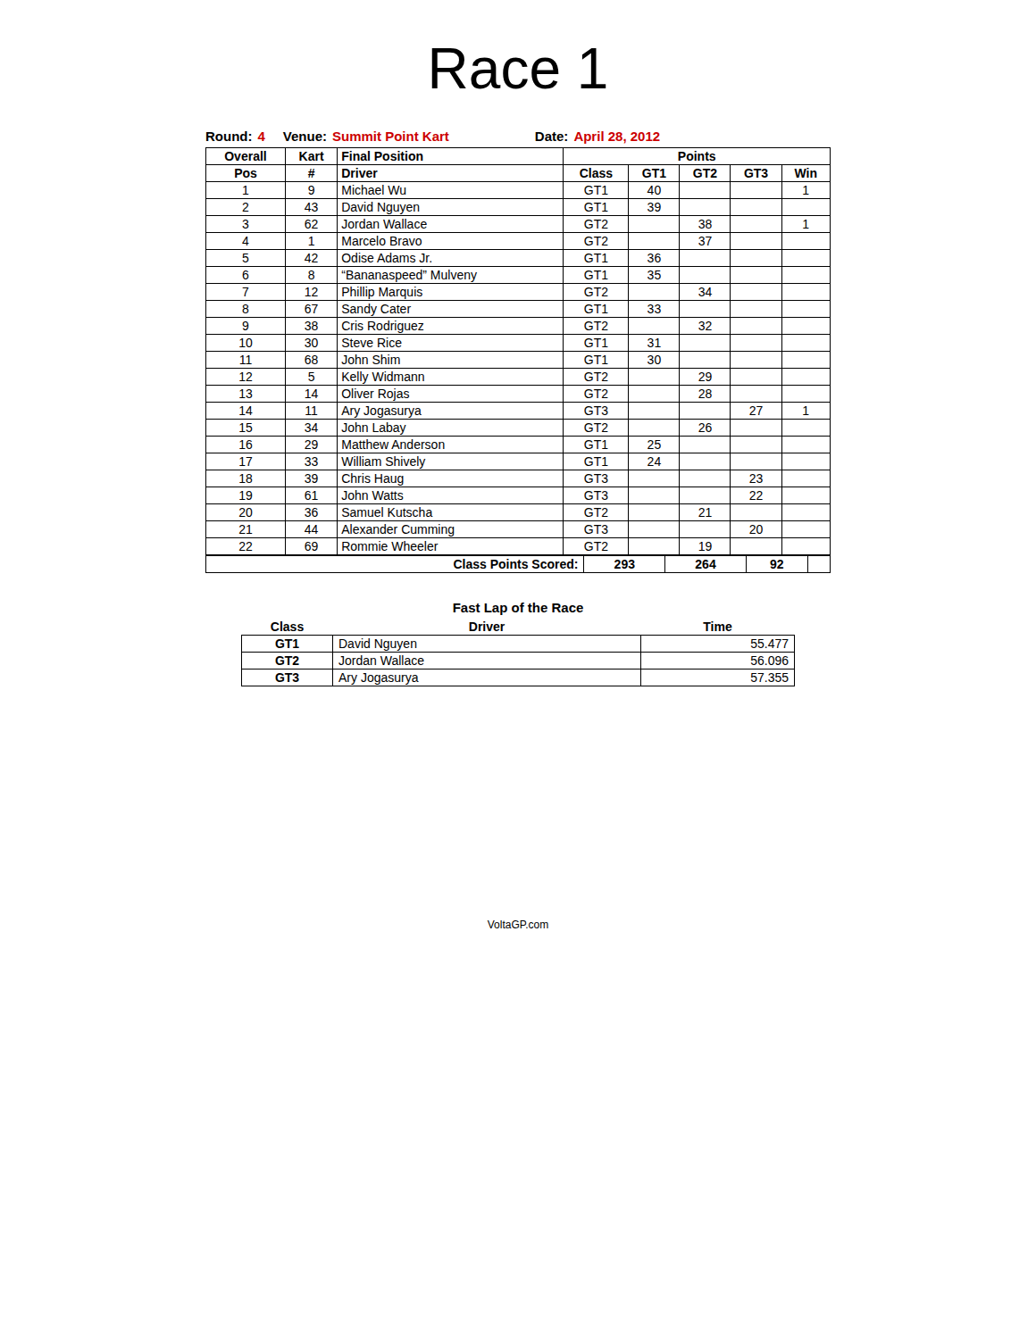Race 1
Round: 4 Venue: Summit Point Kart Date: April 28, 2012
| Overall | Kart | Final Position | Points |
| --- | --- | --- | --- |
| Pos | # | Driver | Class | GT1 | GT2 | GT3 | Win |
| 1 | 9 | Michael Wu | GT1 | 40 | | | 1 |
| 2 | 43 | David Nguyen | GT1 | 39 | | | |
| 3 | 62 | Jordan Wallace | GT2 | | 38 | | 1 |
| 4 | 1 | Marcelo Bravo | GT2 | | 37 | | |
| 5 | 42 | Odise Adams Jr. | GT1 | 36 | | | |
| 6 | 8 | “Bananaspeed” Mulveny | GT1 | 35 | | | |
| 7 | 12 | Phillip Marquis | GT2 | | 34 | | |
| 8 | 67 | Sandy Cater | GT1 | 33 | | | |
| 9 | 38 | Cris Rodriguez | GT2 | | 32 | | |
| 10 | 30 | Steve Rice | GT1 | 31 | | | |
| 11 | 68 | John Shim | GT1 | 30 | | | |
| 12 | 5 | Kelly Widmann | GT2 | | 29 | | |
| 13 | 14 | Oliver Rojas | GT2 | | 28 | | |
| 14 | 11 | Ary Jogasurya | GT3 | | | 27 | 1 |
| 15 | 34 | John Labay | GT2 | | 26 | | |
| 16 | 29 | Matthew Anderson | GT1 | 25 | | | |
| 17 | 33 | William Shively | GT1 | 24 | | | |
| 18 | 39 | Chris Haug | GT3 | | | 23 | |
| 19 | 61 | John Watts | GT3 | | | 22 | |
| 20 | 36 | Samuel Kutscha | GT2 | | 21 | | |
| 21 | 44 | Alexander Cumming | GT3 | | | 20 | |
| 22 | 69 | Rommie Wheeler | GT2 | | 19 | | |
| Class Points Scored: | 293 | 264 | 92 | |
Fast Lap of the Race
| Class | Driver | Time |
| --- | --- | --- |
| GT1 | David Nguyen | 55.477 |
| GT2 | Jordan Wallace | 56.096 |
| GT3 | Ary Jogasurya | 57.355 |
VoltaGP.com